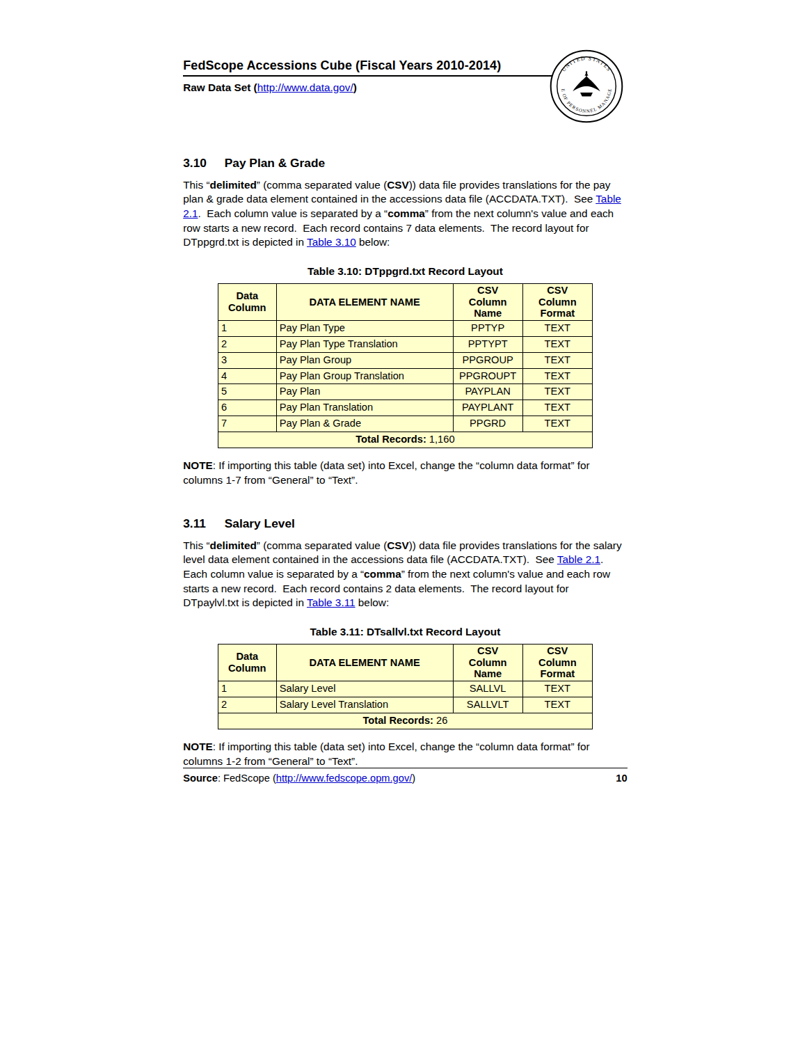FedScope Accessions Cube (Fiscal Years 2010-2014)
Raw Data Set (http://www.data.gov/)
UNITED STATES OFFICE OF PERSONNEL MANAGEMENT
3.10 Pay Plan & Grade
This “delimited” (comma separated value (CSV)) data file provides translations for the pay plan & grade data element contained in the accessions data file (ACCDATA.TXT). See Table 2.1. Each column value is separated by a “comma” from the next column's value and each row starts a new record. Each record contains 7 data elements. The record layout for DTppgrd.txt is depicted in Table 3.10 below:
Table 3.10: DTppgrd.txt Record Layout
| Data Column | DATA ELEMENT NAME | CSV Column Name | CSV Column Format |
| --- | --- | --- | --- |
| 1 | Pay Plan Type | PPTYP | TEXT |
| 2 | Pay Plan Type Translation | PPTYPT | TEXT |
| 3 | Pay Plan Group | PPGROUP | TEXT |
| 4 | Pay Plan Group Translation | PPGROUPT | TEXT |
| 5 | Pay Plan | PAYPLAN | TEXT |
| 6 | Pay Plan Translation | PAYPLANT | TEXT |
| 7 | Pay Plan & Grade | PPGRD | TEXT |
| Total Records: 1,160 |
NOTE: If importing this table (data set) into Excel, change the “column data format” for columns 1-7 from “General” to “Text”.
3.11 Salary Level
This “delimited” (comma separated value (CSV)) data file provides translations for the salary level data element contained in the accessions data file (ACCDATA.TXT). See Table 2.1. Each column value is separated by a “comma” from the next column's value and each row starts a new record. Each record contains 2 data elements. The record layout for DTpaylvl.txt is depicted in Table 3.11 below:
Table 3.11: DTsallvl.txt Record Layout
| Data Column | DATA ELEMENT NAME | CSV Column Name | CSV Column Format |
| --- | --- | --- | --- |
| 1 | Salary Level | SALLVL | TEXT |
| 2 | Salary Level Translation | SALLVLT | TEXT |
| Total Records: 26 |
NOTE: If importing this table (data set) into Excel, change the “column data format” for columns 1-2 from “General” to “Text”.
Source: FedScope (http://www.fedscope.opm.gov/)
10